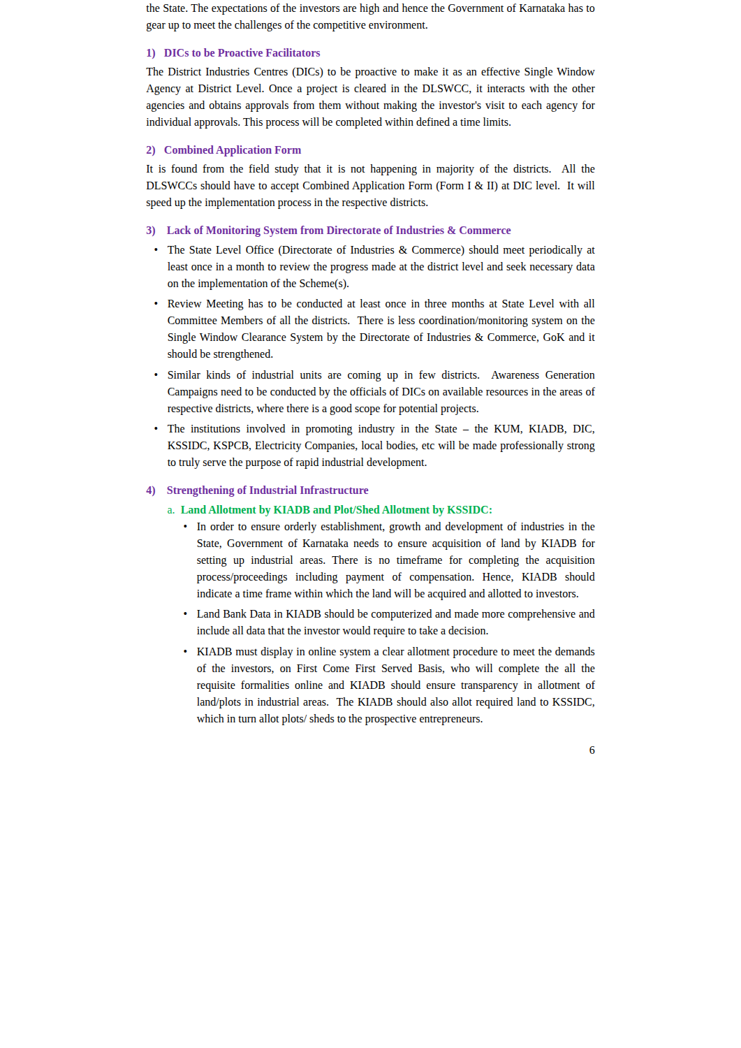the State. The expectations of the investors are high and hence the Government of Karnataka has to gear up to meet the challenges of the competitive environment.
1) DICs to be Proactive Facilitators
The District Industries Centres (DICs) to be proactive to make it as an effective Single Window Agency at District Level. Once a project is cleared in the DLSWCC, it interacts with the other agencies and obtains approvals from them without making the investor's visit to each agency for individual approvals. This process will be completed within defined a time limits.
2) Combined Application Form
It is found from the field study that it is not happening in majority of the districts. All the DLSWCCs should have to accept Combined Application Form (Form I & II) at DIC level. It will speed up the implementation process in the respective districts.
3) Lack of Monitoring System from Directorate of Industries & Commerce
The State Level Office (Directorate of Industries & Commerce) should meet periodically at least once in a month to review the progress made at the district level and seek necessary data on the implementation of the Scheme(s).
Review Meeting has to be conducted at least once in three months at State Level with all Committee Members of all the districts. There is less coordination/monitoring system on the Single Window Clearance System by the Directorate of Industries & Commerce, GoK and it should be strengthened.
Similar kinds of industrial units are coming up in few districts. Awareness Generation Campaigns need to be conducted by the officials of DICs on available resources in the areas of respective districts, where there is a good scope for potential projects.
The institutions involved in promoting industry in the State – the KUM, KIADB, DIC, KSSIDC, KSPCB, Electricity Companies, local bodies, etc will be made professionally strong to truly serve the purpose of rapid industrial development.
4) Strengthening of Industrial Infrastructure
a. Land Allotment by KIADB and Plot/Shed Allotment by KSSIDC:
In order to ensure orderly establishment, growth and development of industries in the State, Government of Karnataka needs to ensure acquisition of land by KIADB for setting up industrial areas. There is no timeframe for completing the acquisition process/proceedings including payment of compensation. Hence, KIADB should indicate a time frame within which the land will be acquired and allotted to investors.
Land Bank Data in KIADB should be computerized and made more comprehensive and include all data that the investor would require to take a decision.
KIADB must display in online system a clear allotment procedure to meet the demands of the investors, on First Come First Served Basis, who will complete the all the requisite formalities online and KIADB should ensure transparency in allotment of land/plots in industrial areas. The KIADB should also allot required land to KSSIDC, which in turn allot plots/ sheds to the prospective entrepreneurs.
6